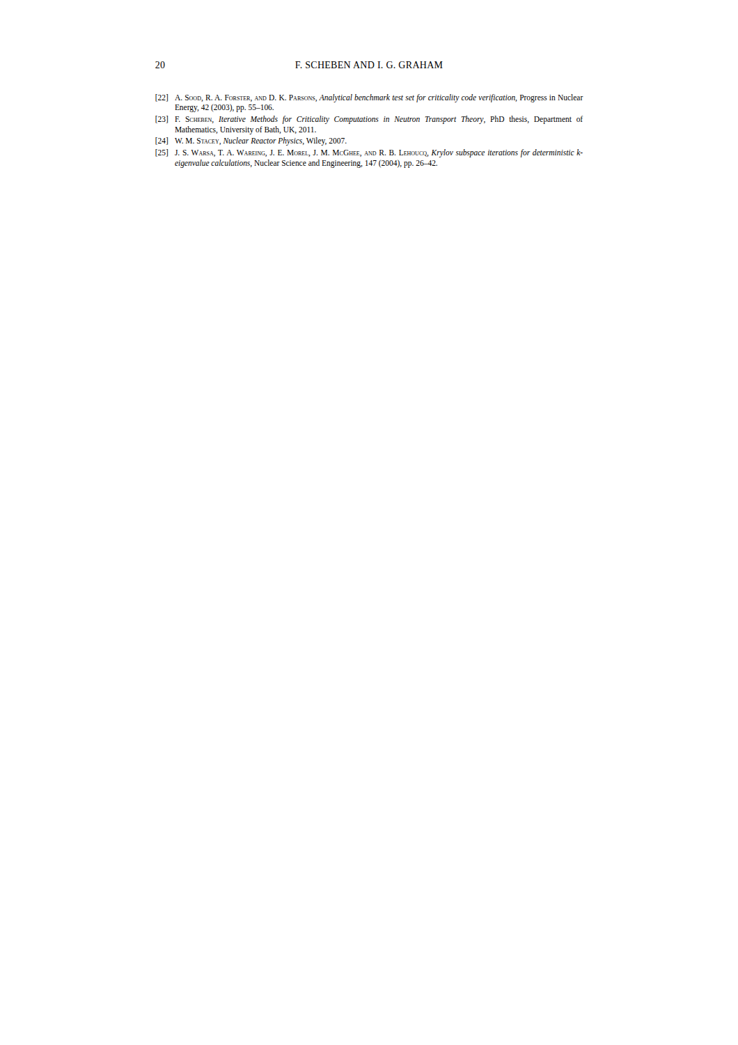20 F. SCHEBEN AND I. G. GRAHAM
[22] A. Sood, R. A. Forster, and D. K. Parsons, Analytical benchmark test set for criticality code verification, Progress in Nuclear Energy, 42 (2003), pp. 55–106.
[23] F. Scheben, Iterative Methods for Criticality Computations in Neutron Transport Theory, PhD thesis, Department of Mathematics, University of Bath, UK, 2011.
[24] W. M. Stacey, Nuclear Reactor Physics, Wiley, 2007.
[25] J. S. Warsa, T. A. Wareing, J. E. Morel, J. M. McGhee, and R. B. Lehoucq, Krylov subspace iterations for deterministic k-eigenvalue calculations, Nuclear Science and Engineering, 147 (2004), pp. 26–42.